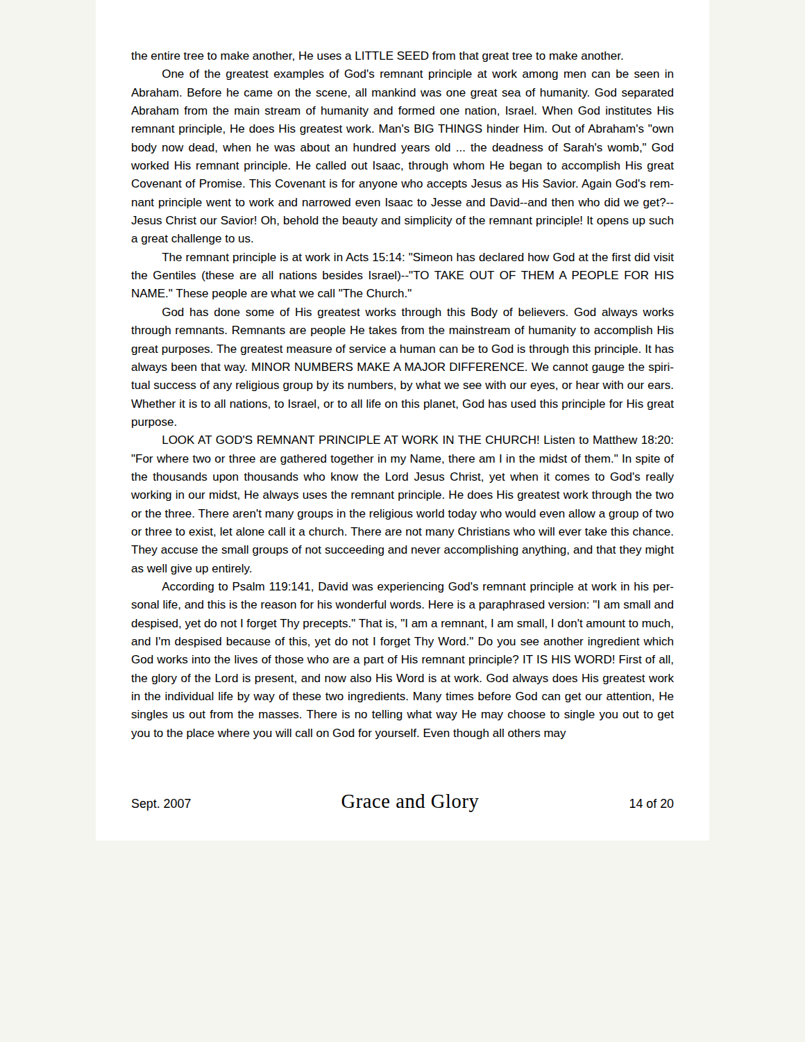the entire tree to make another, He uses a LITTLE SEED from that great tree to make another.
One of the greatest examples of God's remnant principle at work among men can be seen in Abraham. Before he came on the scene, all mankind was one great sea of humanity. God separated Abraham from the main stream of humanity and formed one nation, Israel. When God institutes His remnant principle, He does His greatest work. Man's BIG THINGS hinder Him. Out of Abraham's "own body now dead, when he was about an hundred years old ... the deadness of Sarah's womb," God worked His remnant principle. He called out Isaac, through whom He began to accomplish His great Covenant of Promise. This Covenant is for anyone who accepts Jesus as His Savior. Again God's remnant principle went to work and narrowed even Isaac to Jesse and David--and then who did we get?--Jesus Christ our Savior! Oh, behold the beauty and simplicity of the remnant principle! It opens up such a great challenge to us.
The remnant principle is at work in Acts 15:14: "Simeon has declared how God at the first did visit the Gentiles (these are all nations besides Israel)--"TO TAKE OUT OF THEM A PEOPLE FOR HIS NAME." These people are what we call "The Church."
God has done some of His greatest works through this Body of believers. God always works through remnants. Remnants are people He takes from the mainstream of humanity to accomplish His great purposes. The greatest measure of service a human can be to God is through this principle. It has always been that way. MINOR NUMBERS MAKE A MAJOR DIFFERENCE. We cannot gauge the spiritual success of any religious group by its numbers, by what we see with our eyes, or hear with our ears. Whether it is to all nations, to Israel, or to all life on this planet, God has used this principle for His great purpose.
LOOK AT GOD'S REMNANT PRINCIPLE AT WORK IN THE CHURCH! Listen to Matthew 18:20: "For where two or three are gathered together in my Name, there am I in the midst of them." In spite of the thousands upon thousands who know the Lord Jesus Christ, yet when it comes to God's really working in our midst, He always uses the remnant principle. He does His greatest work through the two or the three. There aren't many groups in the religious world today who would even allow a group of two or three to exist, let alone call it a church. There are not many Christians who will ever take this chance. They accuse the small groups of not succeeding and never accomplishing anything, and that they might as well give up entirely.
According to Psalm 119:141, David was experiencing God's remnant principle at work in his personal life, and this is the reason for his wonderful words. Here is a paraphrased version: "I am small and despised, yet do not I forget Thy precepts." That is, "I am a remnant, I am small, I don't amount to much, and I'm despised because of this, yet do not I forget Thy Word." Do you see another ingredient which God works into the lives of those who are a part of His remnant principle? IT IS HIS WORD! First of all, the glory of the Lord is present, and now also His Word is at work. God always does His greatest work in the individual life by way of these two ingredients. Many times before God can get our attention, He singles us out from the masses. There is no telling what way He may choose to single you out to get you to the place where you will call on God for yourself. Even though all others may
Sept. 2007 Grace and Glory 14 of 20